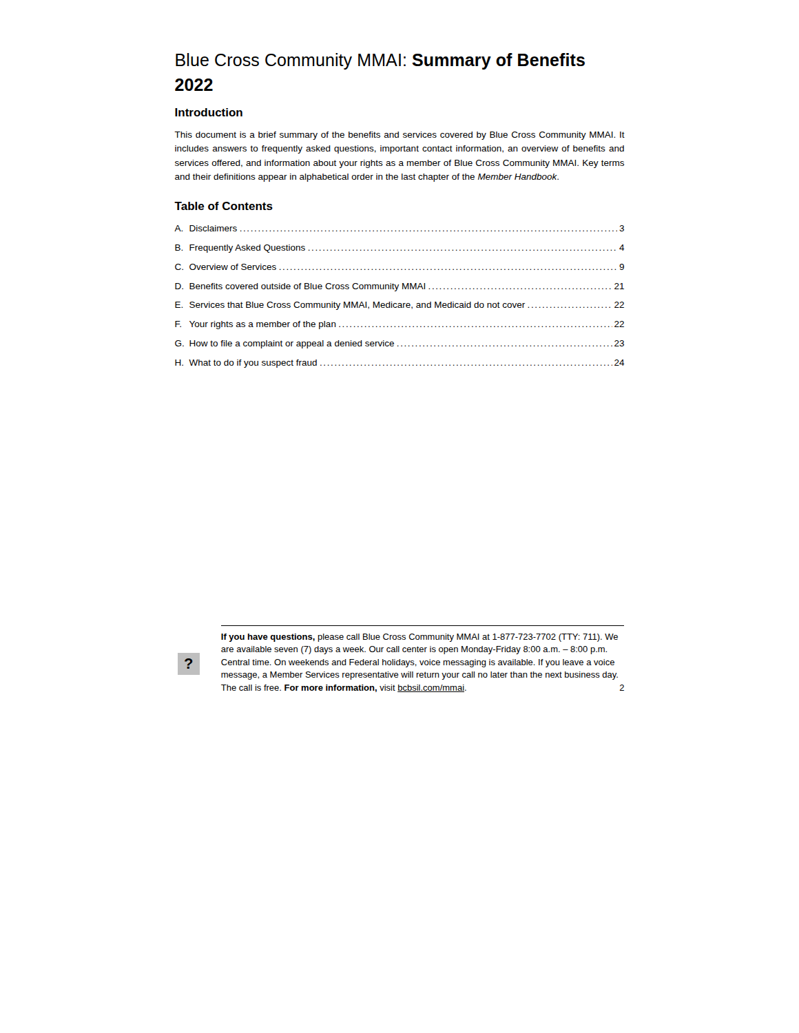Blue Cross Community MMAI: Summary of Benefits 2022
Introduction
This document is a brief summary of the benefits and services covered by Blue Cross Community MMAI. It includes answers to frequently asked questions, important contact information, an overview of benefits and services offered, and information about your rights as a member of Blue Cross Community MMAI. Key terms and their definitions appear in alphabetical order in the last chapter of the Member Handbook.
Table of Contents
A. Disclaimers ................................................................................................................................................. 3
B. Frequently Asked Questions ......................................................................................................................... 4
C. Overview of Services ..................................................................................................................................... 9
D. Benefits covered outside of Blue Cross Community MMAI ......................................................................... 21
E. Services that Blue Cross Community MMAI, Medicare, and Medicaid do not cover ................................... 22
F. Your rights as a member of the plan ........................................................................................................... 22
G. How to file a complaint or appeal a denied service ..................................................................................... 23
H. What to do if you suspect fraud ..................................................................................................................... 24
?
If you have questions, please call Blue Cross Community MMAI at 1-877-723-7702 (TTY: 711). We are available seven (7) days a week. Our call center is open Monday-Friday 8:00 a.m. – 8:00 p.m. Central time. On weekends and Federal holidays, voice messaging is available. If you leave a voice message, a Member Services representative will return your call no later than the next business day. The call is free. For more information, visit bcbsil.com/mmai.2